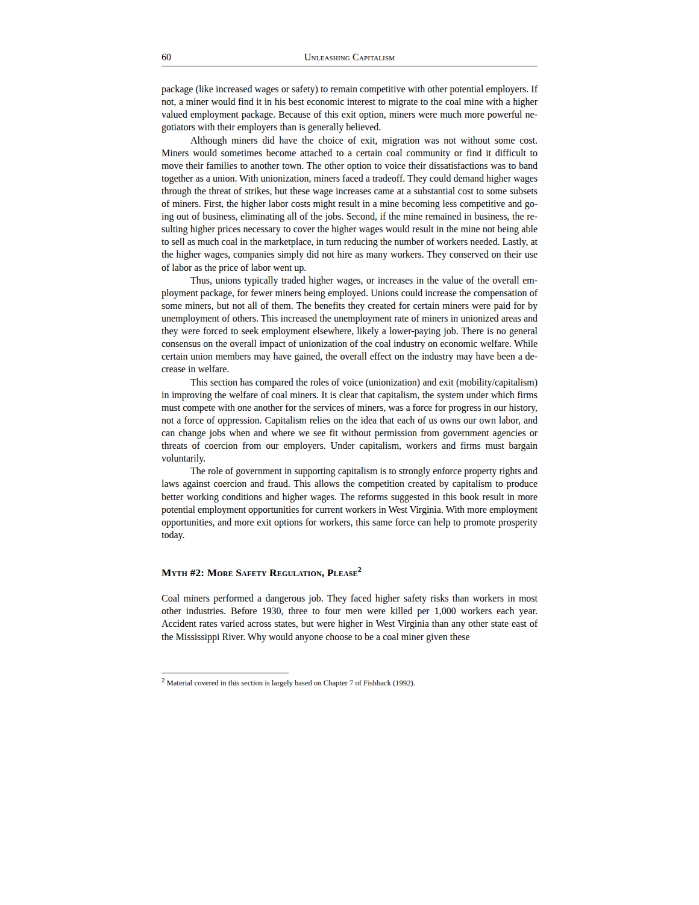60
Unleashing Capitalism
package (like increased wages or safety) to remain competitive with other potential employers. If not, a miner would find it in his best economic interest to migrate to the coal mine with a higher valued employment package. Because of this exit option, miners were much more powerful negotiators with their employers than is generally believed.
Although miners did have the choice of exit, migration was not without some cost. Miners would sometimes become attached to a certain coal community or find it difficult to move their families to another town. The other option to voice their dissatisfactions was to band together as a union. With unionization, miners faced a tradeoff. They could demand higher wages through the threat of strikes, but these wage increases came at a substantial cost to some subsets of miners. First, the higher labor costs might result in a mine becoming less competitive and going out of business, eliminating all of the jobs. Second, if the mine remained in business, the resulting higher prices necessary to cover the higher wages would result in the mine not being able to sell as much coal in the marketplace, in turn reducing the number of workers needed. Lastly, at the higher wages, companies simply did not hire as many workers. They conserved on their use of labor as the price of labor went up.
Thus, unions typically traded higher wages, or increases in the value of the overall employment package, for fewer miners being employed. Unions could increase the compensation of some miners, but not all of them. The benefits they created for certain miners were paid for by unemployment of others. This increased the unemployment rate of miners in unionized areas and they were forced to seek employment elsewhere, likely a lower-paying job. There is no general consensus on the overall impact of unionization of the coal industry on economic welfare. While certain union members may have gained, the overall effect on the industry may have been a decrease in welfare.
This section has compared the roles of voice (unionization) and exit (mobility/capitalism) in improving the welfare of coal miners. It is clear that capitalism, the system under which firms must compete with one another for the services of miners, was a force for progress in our history, not a force of oppression. Capitalism relies on the idea that each of us owns our own labor, and can change jobs when and where we see fit without permission from government agencies or threats of coercion from our employers. Under capitalism, workers and firms must bargain voluntarily.
The role of government in supporting capitalism is to strongly enforce property rights and laws against coercion and fraud. This allows the competition created by capitalism to produce better working conditions and higher wages. The reforms suggested in this book result in more potential employment opportunities for current workers in West Virginia. With more employment opportunities, and more exit options for workers, this same force can help to promote prosperity today.
Myth #2: More Safety Regulation, Please2
Coal miners performed a dangerous job. They faced higher safety risks than workers in most other industries. Before 1930, three to four men were killed per 1,000 workers each year. Accident rates varied across states, but were higher in West Virginia than any other state east of the Mississippi River. Why would anyone choose to be a coal miner given these
2 Material covered in this section is largely based on Chapter 7 of Fishback (1992).